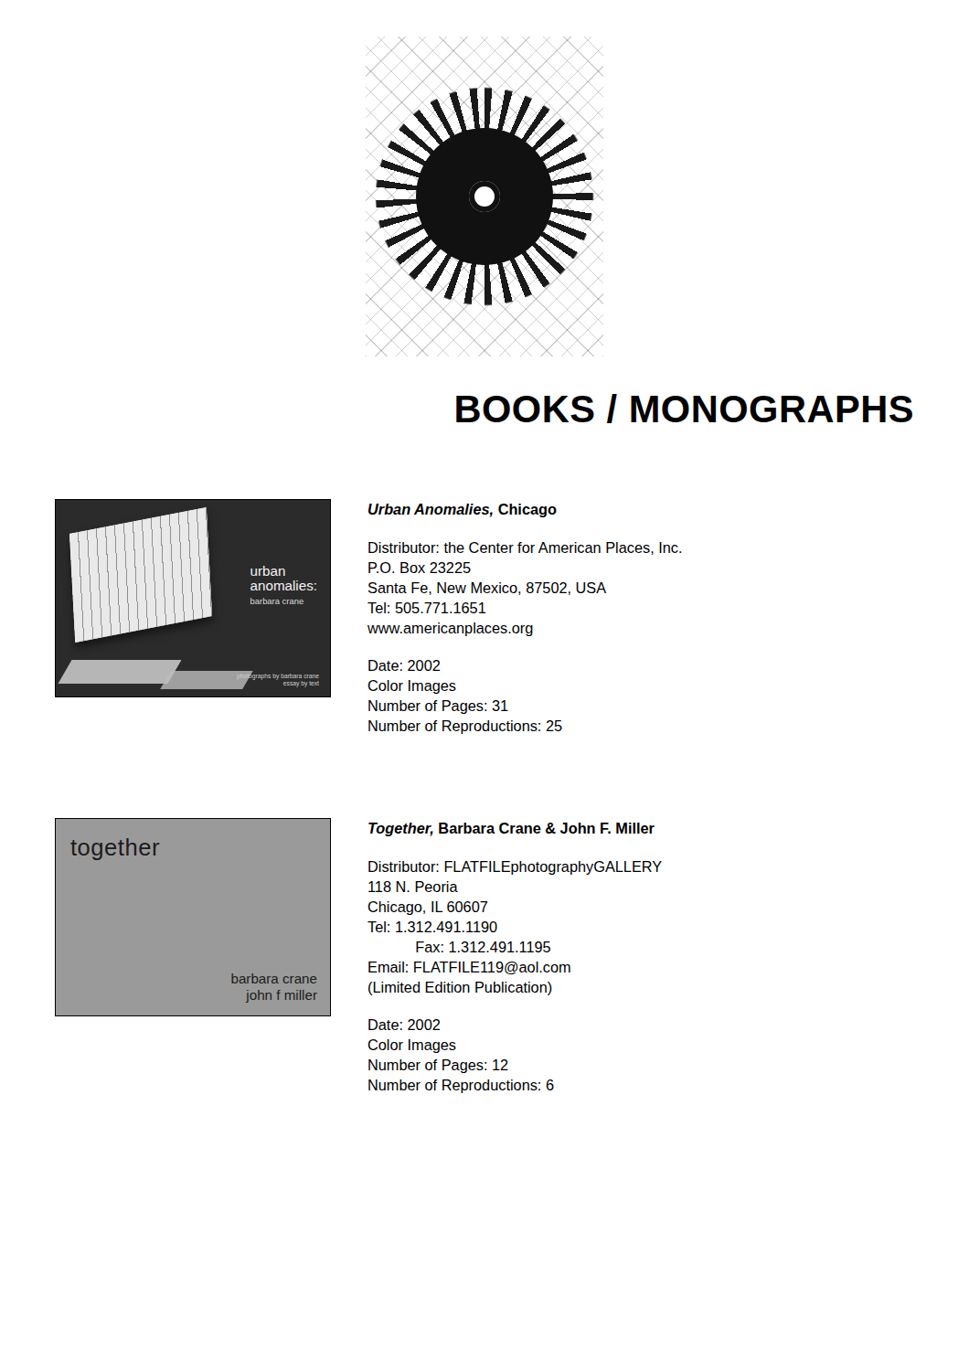BOOKS / MONOGRAPHS
urban
anomalies:barbara crane
photographs by barbara crane
essay by text
Urban Anomalies, Chicago
Distributor: the Center for American Places, Inc.
P.O. Box 23225
Santa Fe, New Mexico, 87502, USA
Tel: 505.771.1651
www.americanplaces.org
Date: 2002
Color Images
Number of Pages: 31
Number of Reproductions: 25
together
barbara crane
john f miller
Together, Barbara Crane & John F. Miller
Distributor: FLATFILEphotographyGALLERY
118 N. Peoria
Chicago, IL 60607
Tel: 1.312.491.1190
Fax: 1.312.491.1195
Email: FLATFILE119@aol.com
(Limited Edition Publication)
Date: 2002
Color Images
Number of Pages: 12
Number of Reproductions: 6